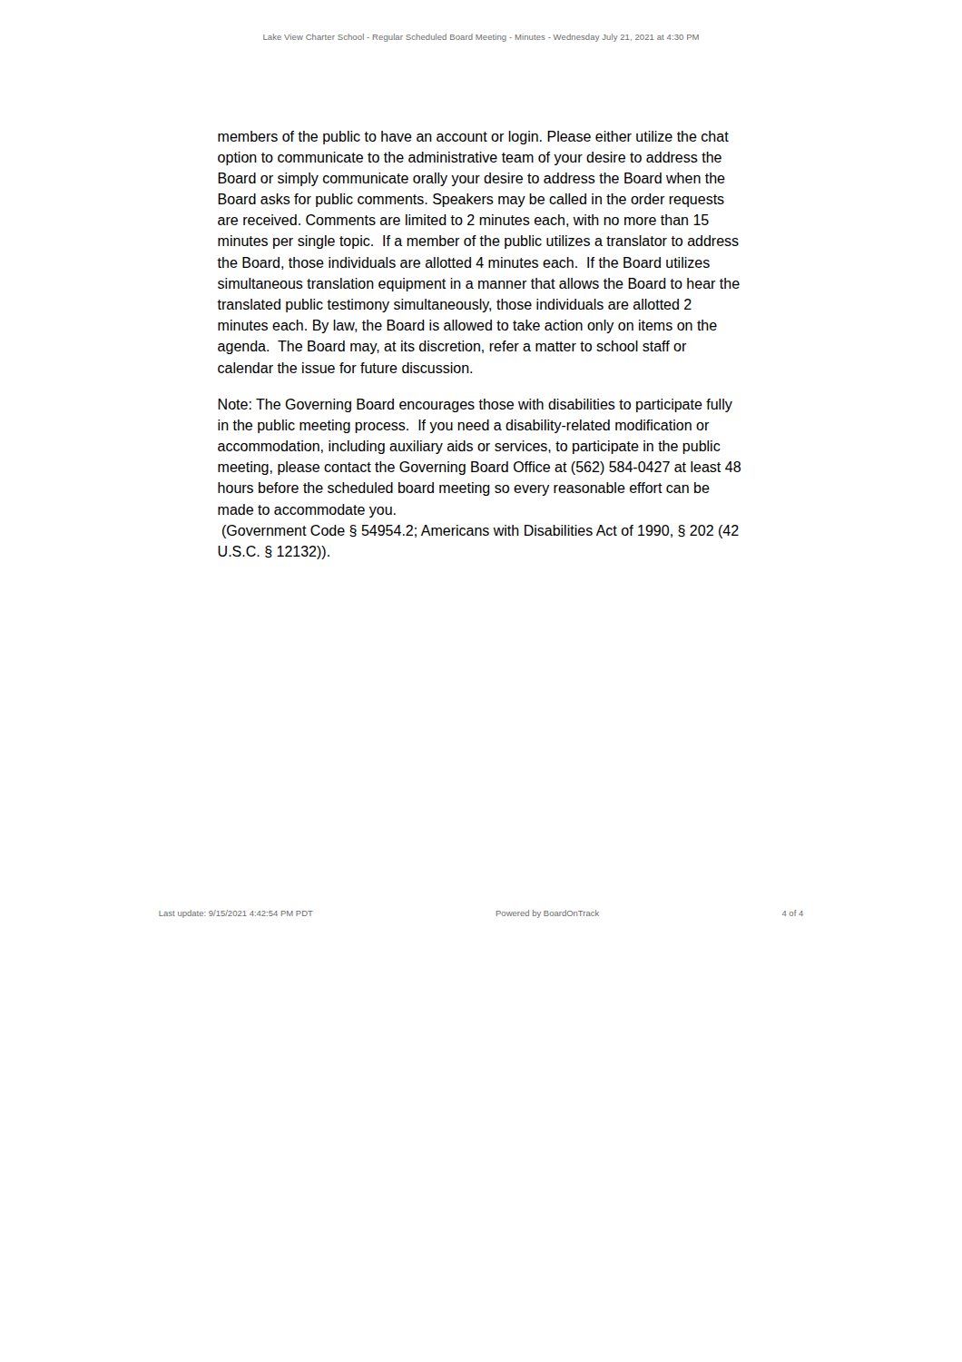Lake View Charter School - Regular Scheduled Board Meeting - Minutes - Wednesday July 21, 2021 at 4:30 PM
members of the public to have an account or login. Please either utilize the chat option to communicate to the administrative team of your desire to address the Board or simply communicate orally your desire to address the Board when the Board asks for public comments. Speakers may be called in the order requests are received. Comments are limited to 2 minutes each, with no more than 15 minutes per single topic. If a member of the public utilizes a translator to address the Board, those individuals are allotted 4 minutes each. If the Board utilizes simultaneous translation equipment in a manner that allows the Board to hear the translated public testimony simultaneously, those individuals are allotted 2 minutes each. By law, the Board is allowed to take action only on items on the agenda. The Board may, at its discretion, refer a matter to school staff or calendar the issue for future discussion.
Note: The Governing Board encourages those with disabilities to participate fully in the public meeting process. If you need a disability-related modification or accommodation, including auxiliary aids or services, to participate in the public meeting, please contact the Governing Board Office at (562) 584-0427 at least 48 hours before the scheduled board meeting so every reasonable effort can be made to accommodate you.
(Government Code § 54954.2; Americans with Disabilities Act of 1990, § 202 (42 U.S.C. § 12132)).
Last update: 9/15/2021 4:42:54 PM PDT
Powered by BoardOnTrack
4 of 4